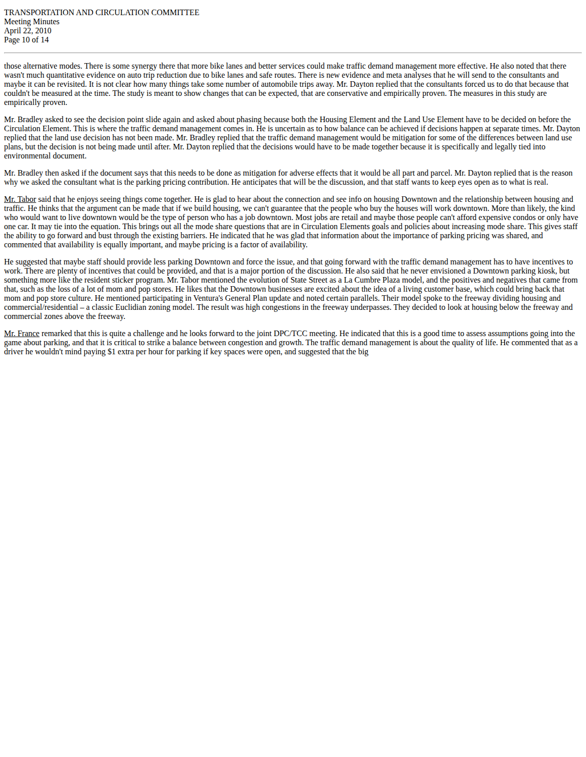TRANSPORTATION AND CIRCULATION COMMITTEE
Meeting Minutes
April 22, 2010
Page 10 of 14
those alternative modes. There is some synergy there that more bike lanes and better services could make traffic demand management more effective. He also noted that there wasn't much quantitative evidence on auto trip reduction due to bike lanes and safe routes. There is new evidence and meta analyses that he will send to the consultants and maybe it can be revisited. It is not clear how many things take some number of automobile trips away. Mr. Dayton replied that the consultants forced us to do that because that couldn't be measured at the time. The study is meant to show changes that can be expected, that are conservative and empirically proven. The measures in this study are empirically proven.
Mr. Bradley asked to see the decision point slide again and asked about phasing because both the Housing Element and the Land Use Element have to be decided on before the Circulation Element. This is where the traffic demand management comes in. He is uncertain as to how balance can be achieved if decisions happen at separate times. Mr. Dayton replied that the land use decision has not been made. Mr. Bradley replied that the traffic demand management would be mitigation for some of the differences between land use plans, but the decision is not being made until after. Mr. Dayton replied that the decisions would have to be made together because it is specifically and legally tied into environmental document.
Mr. Bradley then asked if the document says that this needs to be done as mitigation for adverse effects that it would be all part and parcel. Mr. Dayton replied that is the reason why we asked the consultant what is the parking pricing contribution. He anticipates that will be the discussion, and that staff wants to keep eyes open as to what is real.
Mr. Tabor said that he enjoys seeing things come together. He is glad to hear about the connection and see info on housing Downtown and the relationship between housing and traffic. He thinks that the argument can be made that if we build housing, we can't guarantee that the people who buy the houses will work downtown. More than likely, the kind who would want to live downtown would be the type of person who has a job downtown. Most jobs are retail and maybe those people can't afford expensive condos or only have one car. It may tie into the equation. This brings out all the mode share questions that are in Circulation Elements goals and policies about increasing mode share. This gives staff the ability to go forward and bust through the existing barriers. He indicated that he was glad that information about the importance of parking pricing was shared, and commented that availability is equally important, and maybe pricing is a factor of availability.
He suggested that maybe staff should provide less parking Downtown and force the issue, and that going forward with the traffic demand management has to have incentives to work. There are plenty of incentives that could be provided, and that is a major portion of the discussion. He also said that he never envisioned a Downtown parking kiosk, but something more like the resident sticker program. Mr. Tabor mentioned the evolution of State Street as a La Cumbre Plaza model, and the positives and negatives that came from that, such as the loss of a lot of mom and pop stores. He likes that the Downtown businesses are excited about the idea of a living customer base, which could bring back that mom and pop store culture. He mentioned participating in Ventura's General Plan update and noted certain parallels. Their model spoke to the freeway dividing housing and commercial/residential – a classic Euclidian zoning model. The result was high congestions in the freeway underpasses. They decided to look at housing below the freeway and commercial zones above the freeway.
Mr. France remarked that this is quite a challenge and he looks forward to the joint DPC/TCC meeting. He indicated that this is a good time to assess assumptions going into the game about parking, and that it is critical to strike a balance between congestion and growth. The traffic demand management is about the quality of life. He commented that as a driver he wouldn't mind paying $1 extra per hour for parking if key spaces were open, and suggested that the big